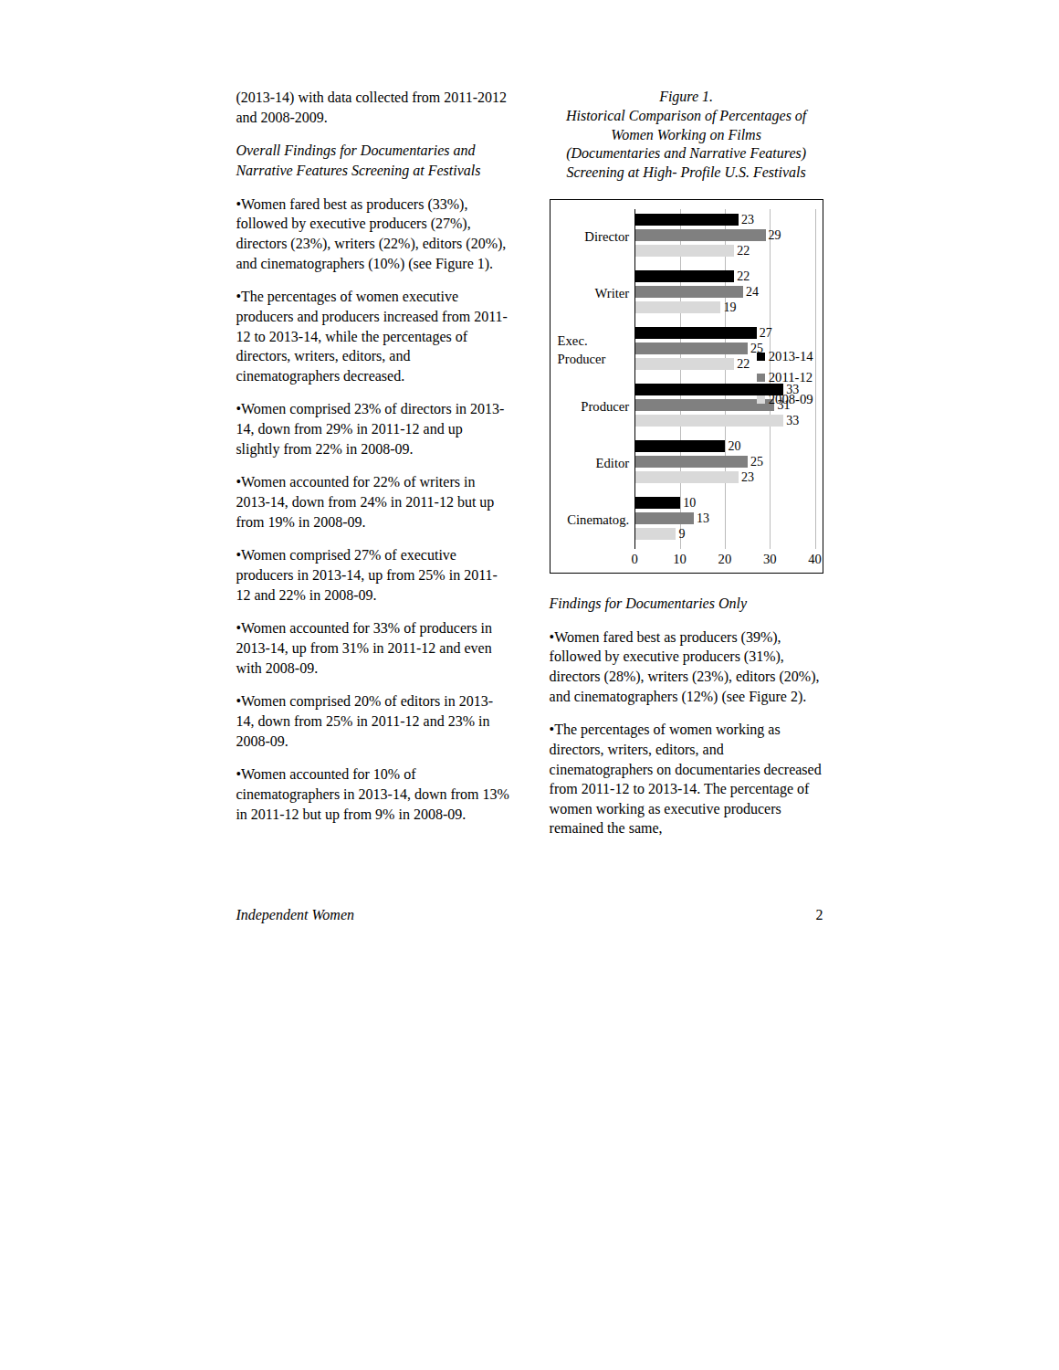(2013-14) with data collected from 2011-2012 and 2008-2009.
Overall Findings for Documentaries and Narrative Features Screening at Festivals
•Women fared best as producers (33%), followed by executive producers (27%), directors (23%), writers (22%), editors (20%), and cinematographers (10%) (see Figure 1).
•The percentages of women executive producers and producers increased from 2011-12 to 2013-14, while the percentages of directors, writers, editors, and cinematographers decreased.
•Women comprised 23% of directors in 2013-14, down from 29% in 2011-12 and up slightly from 22% in 2008-09.
•Women accounted for 22% of writers in 2013-14, down from 24% in 2011-12 but up from 19% in 2008-09.
•Women comprised 27% of executive producers in 2013-14, up from 25% in 2011-12 and 22% in 2008-09.
•Women accounted for 33% of producers in 2013-14, up from 31% in 2011-12 and even with 2008-09.
•Women comprised 20% of editors in 2013-14, down from 25% in 2011-12 and 23% in 2008-09.
•Women accounted for 10% of cinematographers in 2013-14, down from 13% in 2011-12 but up from 9% in 2008-09.
Figure 1.
Historical Comparison of Percentages of Women Working on Films
(Documentaries and Narrative Features)
Screening at High- Profile U.S. Festivals
Director
Writer
Exec. Producer
Producer
Editor
Cinematog.
23
29
22
22
24
19
27
25
22
33
31
33
20
25
23
10
13
9
0 10 20 30 40
2013-14
2011-12
2008-09
Findings for Documentaries Only
•Women fared best as producers (39%), followed by executive producers (31%), directors (28%), writers (23%), editors (20%), and cinematographers (12%) (see Figure 2).
•The percentages of women working as directors, writers, editors, and cinematographers on documentaries decreased from 2011-12 to 2013-14. The percentage of women working as executive producers remained the same,
Independent Women 2